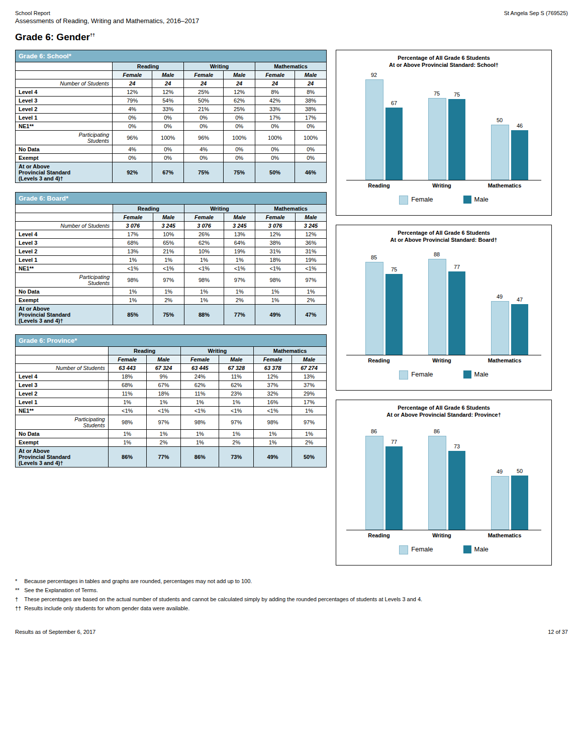School Report
St Angela Sep S (769525)
Assessments of Reading, Writing and Mathematics, 2016–2017
Grade 6: Gender††
| Grade 6: School* |
| | Reading | Writing | Mathematics |
| | Female | Male | Female | Male | Female | Male |
| Number of Students | 24 | 24 | 24 | 24 | 24 | 24 |
| Level 4 | 12% | 12% | 25% | 12% | 8% | 8% |
| Level 3 | 79% | 54% | 50% | 62% | 42% | 38% |
| Level 2 | 4% | 33% | 21% | 25% | 33% | 38% |
| Level 1 | 0% | 0% | 0% | 0% | 17% | 17% |
| NE1** | 0% | 0% | 0% | 0% | 0% | 0% |
| Participating Students | 96% | 100% | 96% | 100% | 100% | 100% |
| No Data | 4% | 0% | 4% | 0% | 0% | 0% |
| Exempt | 0% | 0% | 0% | 0% | 0% | 0% |
| At or Above Provincial Standard (Levels 3 and 4)† | 92% | 67% | 75% | 75% | 50% | 46% |
| Grade 6: Board* |
| | Reading | Writing | Mathematics |
| | Female | Male | Female | Male | Female | Male |
| Number of Students | 3 076 | 3 245 | 3 076 | 3 245 | 3 076 | 3 245 |
| Level 4 | 17% | 10% | 26% | 13% | 12% | 12% |
| Level 3 | 68% | 65% | 62% | 64% | 38% | 36% |
| Level 2 | 13% | 21% | 10% | 19% | 31% | 31% |
| Level 1 | 1% | 1% | 1% | 1% | 18% | 19% |
| NE1** | <1% | <1% | <1% | <1% | <1% | <1% |
| Participating Students | 98% | 97% | 98% | 97% | 98% | 97% |
| No Data | 1% | 1% | 1% | 1% | 1% | 1% |
| Exempt | 1% | 2% | 1% | 2% | 1% | 2% |
| At or Above Provincial Standard (Levels 3 and 4)† | 85% | 75% | 88% | 77% | 49% | 47% |
| Grade 6: Province* |
| | Reading | Writing | Mathematics |
| | Female | Male | Female | Male | Female | Male |
| Number of Students | 63 443 | 67 324 | 63 445 | 67 328 | 63 378 | 67 274 |
| Level 4 | 18% | 9% | 24% | 11% | 12% | 13% |
| Level 3 | 68% | 67% | 62% | 62% | 37% | 37% |
| Level 2 | 11% | 18% | 11% | 23% | 32% | 29% |
| Level 1 | 1% | 1% | 1% | 1% | 16% | 17% |
| NE1** | <1% | <1% | <1% | <1% | <1% | 1% |
| Participating Students | 98% | 97% | 98% | 97% | 98% | 97% |
| No Data | 1% | 1% | 1% | 1% | 1% | 1% |
| Exempt | 1% | 2% | 1% | 2% | 1% | 2% |
| At or Above Provincial Standard (Levels 3 and 4)† | 86% | 77% | 86% | 73% | 49% | 50% |
Percentage of All Grade 6 Students
At or Above Provincial Standard: School†
92
67
75
75
50
46
Reading
Writing
Mathematics
Female
Male
Percentage of All Grade 6 Students
At or Above Provincial Standard: Board†
85
75
88
77
49
47
Reading
Writing
Mathematics
Female
Male
Percentage of All Grade 6 Students
At or Above Provincial Standard: Province†
86
77
86
73
49
50
Reading
Writing
Mathematics
Female
Male
| * | Because percentages in tables and graphs are rounded, percentages may not add up to 100. |
| ** | See the Explanation of Terms. |
| † | These percentages are based on the actual number of students and cannot be calculated simply by adding the rounded percentages of students at Levels 3 and 4. |
| †† | Results include only students for whom gender data were available. |
Results as of September 6, 2017
12 of 37